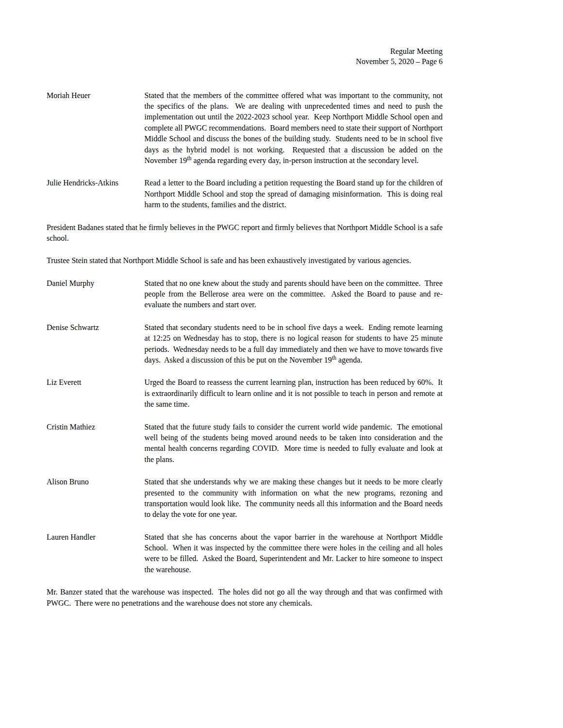Regular Meeting
November 5, 2020 – Page 6
Moriah Heuer
Stated that the members of the committee offered what was important to the community, not the specifics of the plans. We are dealing with unprecedented times and need to push the implementation out until the 2022-2023 school year. Keep Northport Middle School open and complete all PWGC recommendations. Board members need to state their support of Northport Middle School and discuss the bones of the building study. Students need to be in school five days as the hybrid model is not working. Requested that a discussion be added on the November 19th agenda regarding every day, in-person instruction at the secondary level.
Julie Hendricks-Atkins
Read a letter to the Board including a petition requesting the Board stand up for the children of Northport Middle School and stop the spread of damaging misinformation. This is doing real harm to the students, families and the district.
President Badanes stated that he firmly believes in the PWGC report and firmly believes that Northport Middle School is a safe school.
Trustee Stein stated that Northport Middle School is safe and has been exhaustively investigated by various agencies.
Daniel Murphy
Stated that no one knew about the study and parents should have been on the committee. Three people from the Bellerose area were on the committee. Asked the Board to pause and re-evaluate the numbers and start over.
Denise Schwartz
Stated that secondary students need to be in school five days a week. Ending remote learning at 12:25 on Wednesday has to stop, there is no logical reason for students to have 25 minute periods. Wednesday needs to be a full day immediately and then we have to move towards five days. Asked a discussion of this be put on the November 19th agenda.
Liz Everett
Urged the Board to reassess the current learning plan, instruction has been reduced by 60%. It is extraordinarily difficult to learn online and it is not possible to teach in person and remote at the same time.
Cristin Mathiez
Stated that the future study fails to consider the current world wide pandemic. The emotional well being of the students being moved around needs to be taken into consideration and the mental health concerns regarding COVID. More time is needed to fully evaluate and look at the plans.
Alison Bruno
Stated that she understands why we are making these changes but it needs to be more clearly presented to the community with information on what the new programs, rezoning and transportation would look like. The community needs all this information and the Board needs to delay the vote for one year.
Lauren Handler
Stated that she has concerns about the vapor barrier in the warehouse at Northport Middle School. When it was inspected by the committee there were holes in the ceiling and all holes were to be filled. Asked the Board, Superintendent and Mr. Lacker to hire someone to inspect the warehouse.
Mr. Banzer stated that the warehouse was inspected. The holes did not go all the way through and that was confirmed with PWGC. There were no penetrations and the warehouse does not store any chemicals.